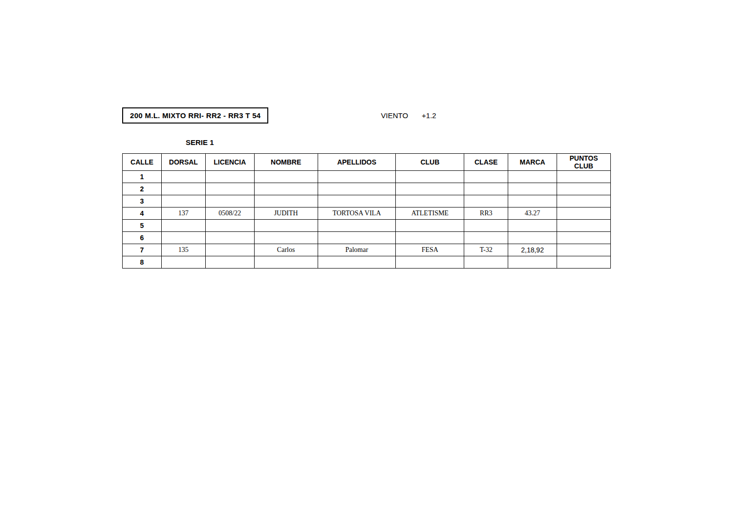200 M.L. MIXTO RRI- RR2 - RR3 T 54
VIENTO+1.2
SERIE 1
| CALLE | DORSAL | LICENCIA | NOMBRE | APELLIDOS | CLUB | CLASE | MARCA | PUNTOS CLUB |
| --- | --- | --- | --- | --- | --- | --- | --- | --- |
| 1 | | | | | | | | |
| 2 | | | | | | | | |
| 3 | | | | | | | | |
| 4 | 137 | 0508/22 | JUDITH | TORTOSA VILA | ATLETISME | RR3 | 43.27 | |
| 5 | | | | | | | | |
| 6 | | | | | | | | |
| 7 | 135 | | Carlos | Palomar | FESA | T-32 | 2,18,92 | |
| 8 | | | | | | | | |